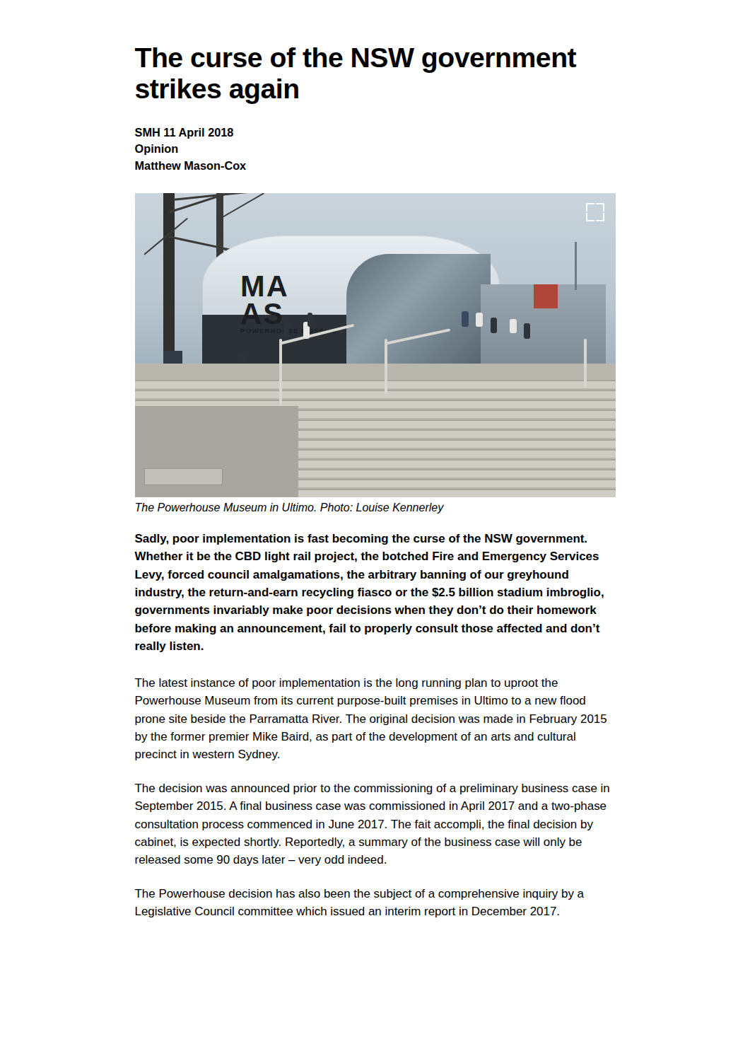The curse of the NSW government strikes again
SMH 11 April 2018
Opinion
Matthew Mason-Cox
MA
AS
POWERHOUSE MUSEUM
FRESH
The Powerhouse Museum in Ultimo. Photo: Louise Kennerley
Sadly, poor implementation is fast becoming the curse of the NSW government. Whether it be the CBD light rail project, the botched Fire and Emergency Services Levy, forced council amalgamations, the arbitrary banning of our greyhound industry, the return-and-earn recycling fiasco or the $2.5 billion stadium imbroglio, governments invariably make poor decisions when they don’t do their homework before making an announcement, fail to properly consult those affected and don’t really listen.
The latest instance of poor implementation is the long running plan to uproot the Powerhouse Museum from its current purpose-built premises in Ultimo to a new flood prone site beside the Parramatta River. The original decision was made in February 2015 by the former premier Mike Baird, as part of the development of an arts and cultural precinct in western Sydney.
The decision was announced prior to the commissioning of a preliminary business case in September 2015. A final business case was commissioned in April 2017 and a two-phase consultation process commenced in June 2017. The fait accompli, the final decision by cabinet, is expected shortly. Reportedly, a summary of the business case will only be released some 90 days later – very odd indeed.
The Powerhouse decision has also been the subject of a comprehensive inquiry by a Legislative Council committee which issued an interim report in December 2017.